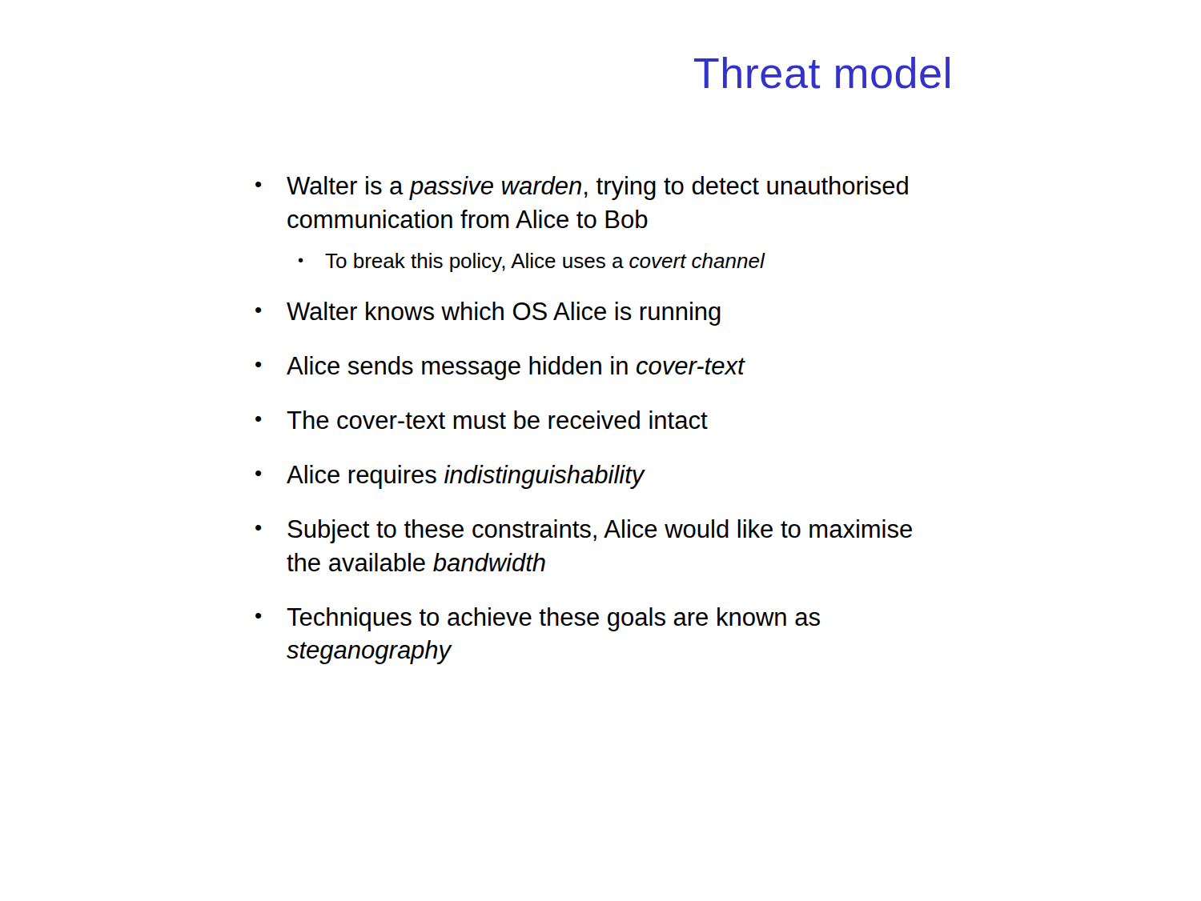Threat model
Walter is a passive warden, trying to detect unauthorised communication from Alice to Bob
To break this policy, Alice uses a covert channel
Walter knows which OS Alice is running
Alice sends message hidden in cover-text
The cover-text must be received intact
Alice requires indistinguishability
Subject to these constraints, Alice would like to maximise the available bandwidth
Techniques to achieve these goals are known as steganography